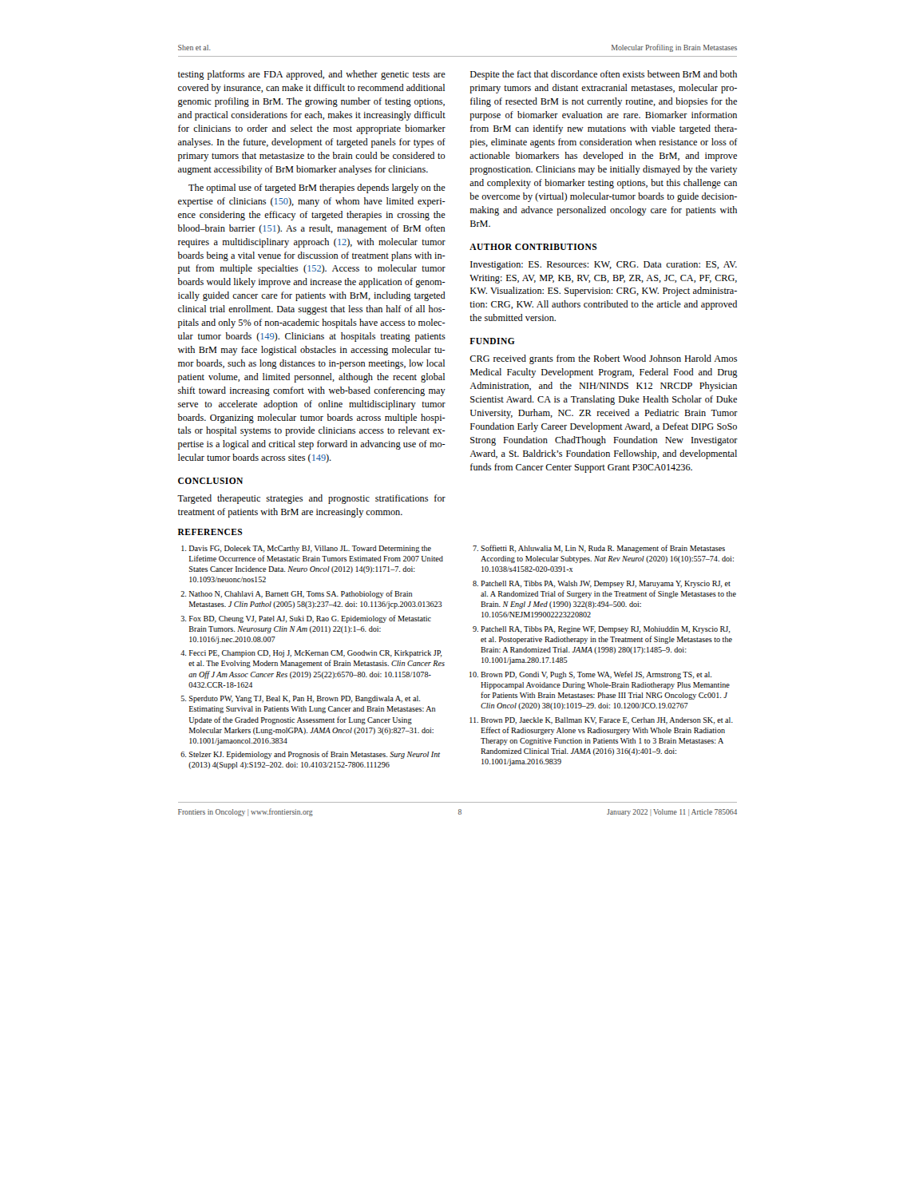Shen et al.
Molecular Profiling in Brain Metastases
testing platforms are FDA approved, and whether genetic tests are covered by insurance, can make it difficult to recommend additional genomic profiling in BrM. The growing number of testing options, and practical considerations for each, makes it increasingly difficult for clinicians to order and select the most appropriate biomarker analyses. In the future, development of targeted panels for types of primary tumors that metastasize to the brain could be considered to augment accessibility of BrM biomarker analyses for clinicians.
The optimal use of targeted BrM therapies depends largely on the expertise of clinicians (150), many of whom have limited experience considering the efficacy of targeted therapies in crossing the blood–brain barrier (151). As a result, management of BrM often requires a multidisciplinary approach (12), with molecular tumor boards being a vital venue for discussion of treatment plans with input from multiple specialties (152). Access to molecular tumor boards would likely improve and increase the application of genomically guided cancer care for patients with BrM, including targeted clinical trial enrollment. Data suggest that less than half of all hospitals and only 5% of non-academic hospitals have access to molecular tumor boards (149). Clinicians at hospitals treating patients with BrM may face logistical obstacles in accessing molecular tumor boards, such as long distances to in-person meetings, low local patient volume, and limited personnel, although the recent global shift toward increasing comfort with web-based conferencing may serve to accelerate adoption of online multidisciplinary tumor boards. Organizing molecular tumor boards across multiple hospitals or hospital systems to provide clinicians access to relevant expertise is a logical and critical step forward in advancing use of molecular tumor boards across sites (149).
Conclusion
Targeted therapeutic strategies and prognostic stratifications for treatment of patients with BrM are increasingly common.
Despite the fact that discordance often exists between BrM and both primary tumors and distant extracranial metastases, molecular profiling of resected BrM is not currently routine, and biopsies for the purpose of biomarker evaluation are rare. Biomarker information from BrM can identify new mutations with viable targeted therapies, eliminate agents from consideration when resistance or loss of actionable biomarkers has developed in the BrM, and improve prognostication. Clinicians may be initially dismayed by the variety and complexity of biomarker testing options, but this challenge can be overcome by (virtual) molecular-tumor boards to guide decision-making and advance personalized oncology care for patients with BrM.
Author Contributions
Investigation: ES. Resources: KW, CRG. Data curation: ES, AV. Writing: ES, AV, MP, KB, RV, CB, BP, ZR, AS, JC, CA, PF, CRG, KW. Visualization: ES. Supervision: CRG, KW. Project administration: CRG, KW. All authors contributed to the article and approved the submitted version.
Funding
CRG received grants from the Robert Wood Johnson Harold Amos Medical Faculty Development Program, Federal Food and Drug Administration, and the NIH/NINDS K12 NRCDP Physician Scientist Award. CA is a Translating Duke Health Scholar of Duke University, Durham, NC. ZR received a Pediatric Brain Tumor Foundation Early Career Development Award, a Defeat DIPG SoSo Strong Foundation ChadThough Foundation New Investigator Award, a St. Baldrick’s Foundation Fellowship, and developmental funds from Cancer Center Support Grant P30CA014236.
References
Davis FG, Dolecek TA, McCarthy BJ, Villano JL. Toward Determining the Lifetime Occurrence of Metastatic Brain Tumors Estimated From 2007 United States Cancer Incidence Data. Neuro Oncol (2012) 14(9):1171–7. doi: 10.1093/neuonc/nos152
Nathoo N, Chahlavi A, Barnett GH, Toms SA. Pathobiology of Brain Metastases. J Clin Pathol (2005) 58(3):237–42. doi: 10.1136/jcp.2003.013623
Fox BD, Cheung VJ, Patel AJ, Suki D, Rao G. Epidemiology of Metastatic Brain Tumors. Neurosurg Clin N Am (2011) 22(1):1–6. doi: 10.1016/j.nec.2010.08.007
Fecci PE, Champion CD, Hoj J, McKernan CM, Goodwin CR, Kirkpatrick JP, et al. The Evolving Modern Management of Brain Metastasis. Clin Cancer Res an Off J Am Assoc Cancer Res (2019) 25(22):6570–80. doi: 10.1158/1078-0432.CCR-18-1624
Sperduto PW, Yang TJ, Beal K, Pan H, Brown PD, Bangdiwala A, et al. Estimating Survival in Patients With Lung Cancer and Brain Metastases: An Update of the Graded Prognostic Assessment for Lung Cancer Using Molecular Markers (Lung-molGPA). JAMA Oncol (2017) 3(6):827–31. doi: 10.1001/jamaoncol.2016.3834
Stelzer KJ. Epidemiology and Prognosis of Brain Metastases. Surg Neurol Int (2013) 4(Suppl 4):S192–202. doi: 10.4103/2152-7806.111296
Soffietti R, Ahluwalia M, Lin N, Ruda R. Management of Brain Metastases According to Molecular Subtypes. Nat Rev Neurol (2020) 16(10):557–74. doi: 10.1038/s41582-020-0391-x
Patchell RA, Tibbs PA, Walsh JW, Dempsey RJ, Maruyama Y, Kryscio RJ, et al. A Randomized Trial of Surgery in the Treatment of Single Metastases to the Brain. N Engl J Med (1990) 322(8):494–500. doi: 10.1056/NEJM199002223220802
Patchell RA, Tibbs PA, Regine WF, Dempsey RJ, Mohiuddin M, Kryscio RJ, et al. Postoperative Radiotherapy in the Treatment of Single Metastases to the Brain: A Randomized Trial. JAMA (1998) 280(17):1485–9. doi: 10.1001/jama.280.17.1485
Brown PD, Gondi V, Pugh S, Tome WA, Wefel JS, Armstrong TS, et al. Hippocampal Avoidance During Whole-Brain Radiotherapy Plus Memantine for Patients With Brain Metastases: Phase III Trial NRG Oncology Cc001. J Clin Oncol (2020) 38(10):1019–29. doi: 10.1200/JCO.19.02767
Brown PD, Jaeckle K, Ballman KV, Farace E, Cerhan JH, Anderson SK, et al. Effect of Radiosurgery Alone vs Radiosurgery With Whole Brain Radiation Therapy on Cognitive Function in Patients With 1 to 3 Brain Metastases: A Randomized Clinical Trial. JAMA (2016) 316(4):401–9. doi: 10.1001/jama.2016.9839
Frontiers in Oncology | www.frontiersin.org
8
January 2022 | Volume 11 | Article 785064